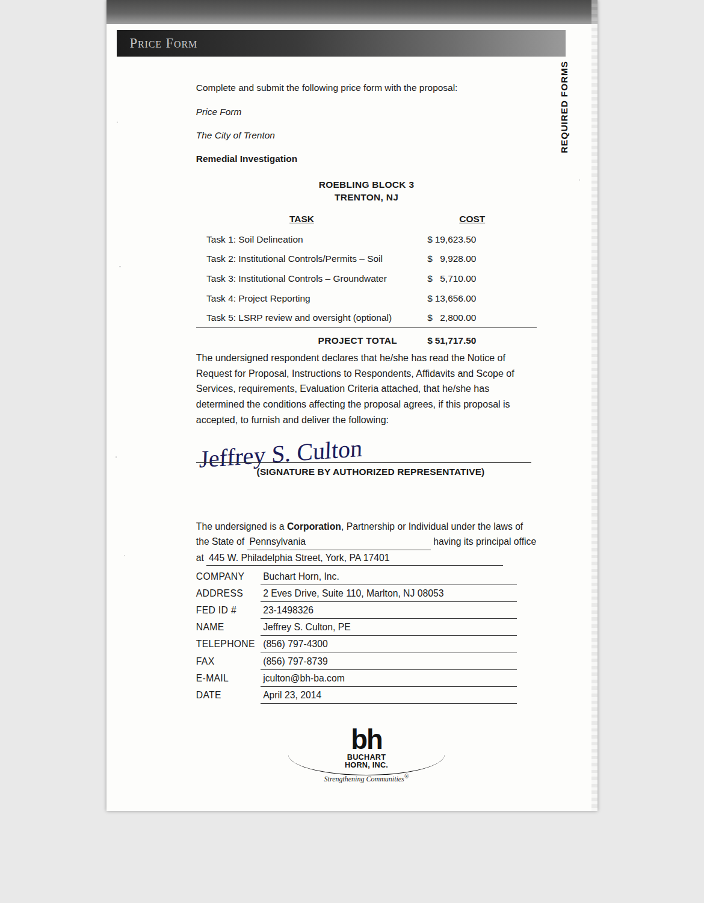REQUIRED FORMS
Price Form
Complete and submit the following price form with the proposal:
Price Form
The City of Trenton
Remedial Investigation
ROEBLING BLOCK 3
TRENTON, NJ
| TASK | COST |
| --- | --- |
| Task 1: Soil Delineation | $ | 19,623.50 |
| Task 2: Institutional Controls/Permits – Soil | $ | 9,928.00 |
| Task 3: Institutional Controls – Groundwater | $ | 5,710.00 |
| Task 4: Project Reporting | $ | 13,656.00 |
| Task 5: LSRP review and oversight (optional) | $ | 2,800.00 |
| PROJECT TOTAL | $ | 51,717.50 |
The undersigned respondent declares that he/she has read the Notice of Request for Proposal, Instructions to Respondents, Affidavits and Scope of Services, requirements, Evaluation Criteria attached, that he/she has determined the conditions affecting the proposal agrees, if this proposal is accepted, to furnish and deliver the following:
Jeffrey S. Culton
(SIGNATURE BY AUTHORIZED REPRESENTATIVE)
The undersigned is a Corporation, Partnership or Individual under the laws of the State of Pennsylvania having its principal office at 445 W. Philadelphia Street, York, PA 17401
COMPANY Buchart Horn, Inc. ADDRESS 2 Eves Drive, Suite 110, Marlton, NJ 08053 FED ID #23-1498326 NAME Jeffrey S. Culton, PE TELEPHONE(856) 797-4300 FAX(856) 797-8739 E-MAIL jculton@bh-ba.com DATE April 23, 2014
bh
BUCHART
HORN, INC.
Strengthening Communities®